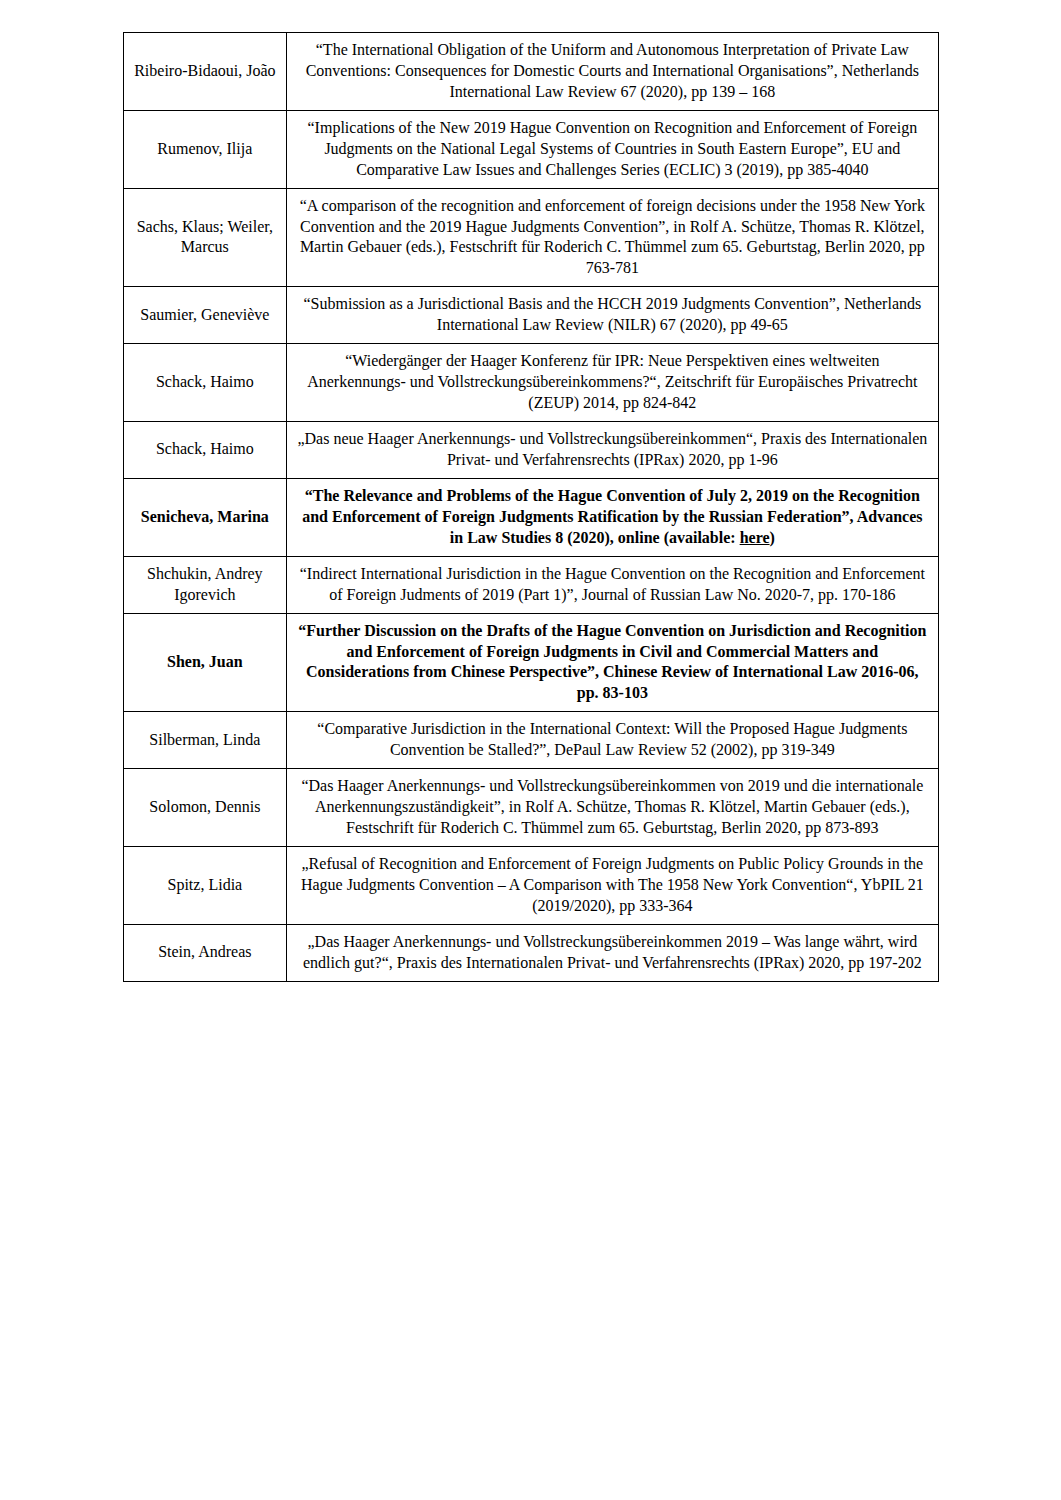| Ribeiro-Bidaoui, João | “The International Obligation of the Uniform and Autonomous Interpretation of Private Law Conventions: Consequences for Domestic Courts and International Organisations”, Netherlands International Law Review 67 (2020), pp 139 – 168 |
| Rumenov, Ilija | “Implications of the New 2019 Hague Convention on Recognition and Enforcement of Foreign Judgments on the National Legal Systems of Countries in South Eastern Europe”, EU and Comparative Law Issues and Challenges Series (ECLIC) 3 (2019), pp 385-4040 |
| Sachs, Klaus; Weiler, Marcus | “A comparison of the recognition and enforcement of foreign decisions under the 1958 New York Convention and the 2019 Hague Judgments Convention”, in Rolf A. Schütze, Thomas R. Klötzel, Martin Gebauer (eds.), Festschrift für Roderich C. Thümmel zum 65. Geburtstag, Berlin 2020, pp 763-781 |
| Saumier, Geneviève | “Submission as a Jurisdictional Basis and the HCCH 2019 Judgments Convention”, Netherlands International Law Review (NILR) 67 (2020), pp 49-65 |
| Schack, Haimo | “Wiedergänger der Haager Konferenz für IPR: Neue Perspektiven eines weltweiten Anerkennungs- und Vollstreckungsübereinkommens?“, Zeitschrift für Europäisches Privatrecht (ZEUP) 2014, pp 824-842 |
| Schack, Haimo | „Das neue Haager Anerkennungs- und Vollstreckungsübereinkommen“, Praxis des Internationalen Privat- und Verfahrensrechts (IPRax) 2020, pp 1-96 |
| Senicheva, Marina | “The Relevance and Problems of the Hague Convention of July 2, 2019 on the Recognition and Enforcement of Foreign Judgments Ratification by the Russian Federation”, Advances in Law Studies 8 (2020), online (available: here ) |
| Shchukin, Andrey Igorevich | “Indirect International Jurisdiction in the Hague Convention on the Recognition and Enforcement of Foreign Judments of 2019 (Part 1)”, Journal of Russian Law No. 2020-7, pp. 170-186 |
| Shen, Juan | “Further Discussion on the Drafts of the Hague Convention on Jurisdiction and Recognition and Enforcement of Foreign Judgments in Civil and Commercial Matters and Considerations from Chinese Perspective”, Chinese Review of International Law 2016-06, pp. 83-103 |
| Silberman, Linda | “Comparative Jurisdiction in the International Context: Will the Proposed Hague Judgments Convention be Stalled?”, DePaul Law Review 52 (2002), pp 319-349 |
| Solomon, Dennis | “Das Haager Anerkennungs- und Vollstreckungsübereinkommen von 2019 und die internationale Anerkennungszuständigkeit”, in Rolf A. Schütze, Thomas R. Klötzel, Martin Gebauer (eds.), Festschrift für Roderich C. Thümmel zum 65. Geburtstag, Berlin 2020, pp 873-893 |
| Spitz, Lidia | „Refusal of Recognition and Enforcement of Foreign Judgments on Public Policy Grounds in the Hague Judgments Convention – A Comparison with The 1958 New York Convention“, YbPIL 21 (2019/2020), pp 333-364 |
| Stein, Andreas | „Das Haager Anerkennungs- und Vollstreckungsübereinkommen 2019 – Was lange währt, wird endlich gut?“, Praxis des Internationalen Privat- und Verfahrensrechts (IPRax) 2020, pp 197-202 |